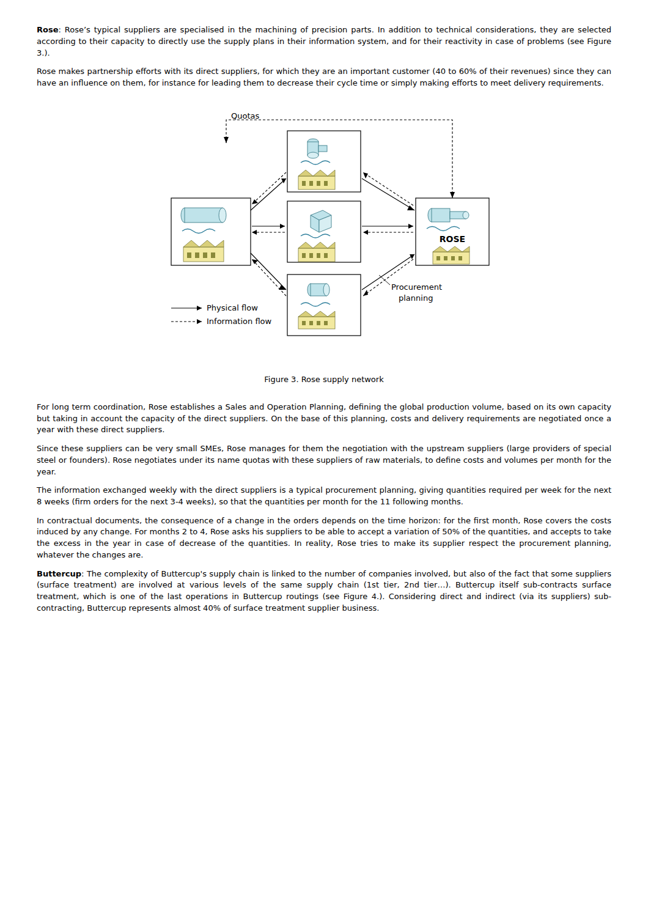Rose: Rose’s typical suppliers are specialised in the machining of precision parts. In addition to technical considerations, they are selected according to their capacity to directly use the supply plans in their information system, and for their reactivity in case of problems (see Figure 3.).
Rose makes partnership efforts with its direct suppliers, for which they are an important customer (40 to 60% of their revenues) since they can have an influence on them, for instance for leading them to decrease their cycle time or simply making efforts to meet delivery requirements.
Quotas ROSE Procurement planning Physical flow Information flow
Figure 3. Rose supply network
For long term coordination, Rose establishes a Sales and Operation Planning, defining the global production volume, based on its own capacity but taking in account the capacity of the direct suppliers. On the base of this planning, costs and delivery requirements are negotiated once a year with these direct suppliers.
Since these suppliers can be very small SMEs, Rose manages for them the negotiation with the upstream suppliers (large providers of special steel or founders). Rose negotiates under its name quotas with these suppliers of raw materials, to define costs and volumes per month for the year.
The information exchanged weekly with the direct suppliers is a typical procurement planning, giving quantities required per week for the next 8 weeks (firm orders for the next 3-4 weeks), so that the quantities per month for the 11 following months.
In contractual documents, the consequence of a change in the orders depends on the time horizon: for the first month, Rose covers the costs induced by any change. For months 2 to 4, Rose asks his suppliers to be able to accept a variation of 50% of the quantities, and accepts to take the excess in the year in case of decrease of the quantities. In reality, Rose tries to make its supplier respect the procurement planning, whatever the changes are.
Buttercup: The complexity of Buttercup's supply chain is linked to the number of companies involved, but also of the fact that some suppliers (surface treatment) are involved at various levels of the same supply chain (1st tier, 2nd tier…). Buttercup itself sub-contracts surface treatment, which is one of the last operations in Buttercup routings (see Figure 4.). Considering direct and indirect (via its suppliers) sub-contracting, Buttercup represents almost 40% of surface treatment supplier business.